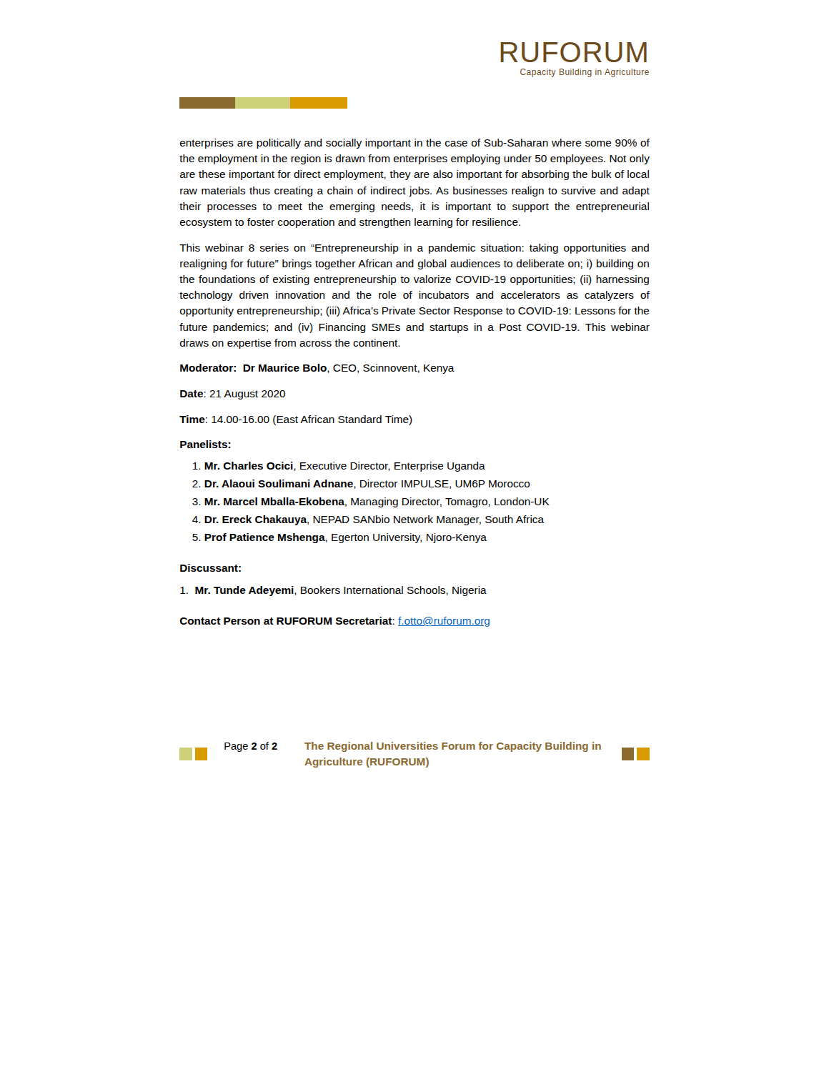RUFORUM Capacity Building in Agriculture
enterprises are politically and socially important in the case of Sub-Saharan where some 90% of the employment in the region is drawn from enterprises employing under 50 employees. Not only are these important for direct employment, they are also important for absorbing the bulk of local raw materials thus creating a chain of indirect jobs. As businesses realign to survive and adapt their processes to meet the emerging needs, it is important to support the entrepreneurial ecosystem to foster cooperation and strengthen learning for resilience.
This webinar 8 series on “Entrepreneurship in a pandemic situation: taking opportunities and realigning for future” brings together African and global audiences to deliberate on; i) building on the foundations of existing entrepreneurship to valorize COVID-19 opportunities; (ii) harnessing technology driven innovation and the role of incubators and accelerators as catalyzers of opportunity entrepreneurship; (iii) Africa’s Private Sector Response to COVID-19: Lessons for the future pandemics; and (iv) Financing SMEs and startups in a Post COVID-19. This webinar draws on expertise from across the continent.
Moderator: Dr Maurice Bolo, CEO, Scinnovent, Kenya
Date: 21 August 2020
Time: 14.00-16.00 (East African Standard Time)
Panelists:
Mr. Charles Ocici, Executive Director, Enterprise Uganda
Dr. Alaoui Soulimani Adnane, Director IMPULSE, UM6P Morocco
Mr. Marcel Mballa-Ekobena, Managing Director, Tomagro, London-UK
Dr. Ereck Chakauya, NEPAD SANbio Network Manager, South Africa
Prof Patience Mshenga, Egerton University, Njoro-Kenya
Discussant:
1. Mr. Tunde Adeyemi, Bookers International Schools, Nigeria
Contact Person at RUFORUM Secretariat: f.otto@ruforum.org
Page 2 of 2 The Regional Universities Forum for Capacity Building in Agriculture (RUFORUM)